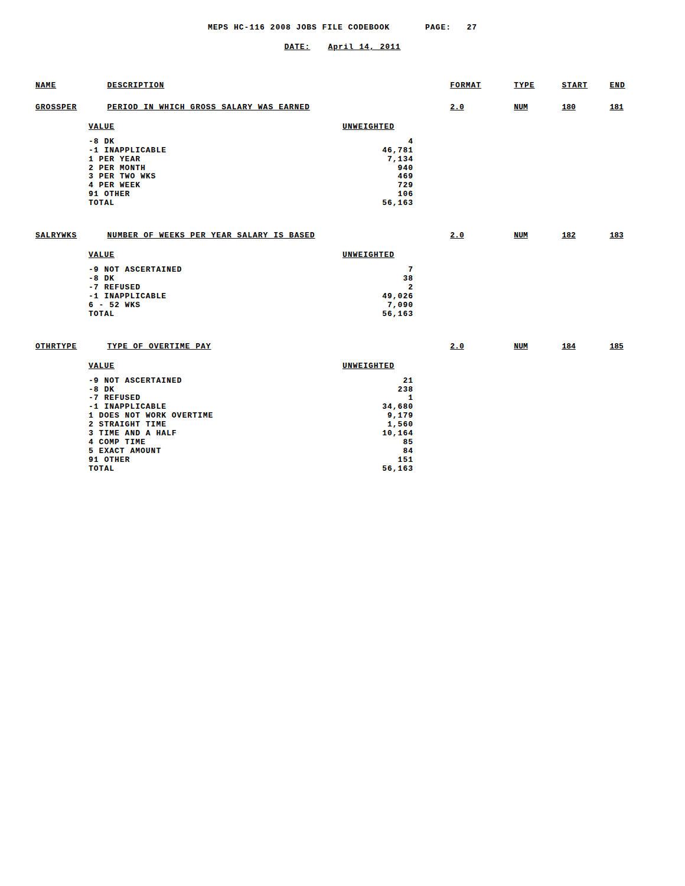MEPS HC-116 2008 JOBS FILE CODEBOOK PAGE: 27
DATE: April 14, 2011
| NAME | DESCRIPTION | FORMAT | TYPE | START | END |
| --- | --- | --- | --- | --- | --- |
| GROSSPER | PERIOD IN WHICH GROSS SALARY WAS EARNED | 2.0 | NUM | 180 | 181 |
VALUE UNWEIGHTED
| -8 DK | 4 |
| -1 INAPPLICABLE | 46,781 |
| 1 PER YEAR | 7,134 |
| 2 PER MONTH | 940 |
| 3 PER TWO WKS | 469 |
| 4 PER WEEK | 729 |
| 91 OTHER | 106 |
| TOTAL | 56,163 |
| SALRYWKS | NUMBER OF WEEKS PER YEAR SALARY IS BASED | 2.0 | NUM | 182 | 183 |
VALUE UNWEIGHTED
| -9 NOT ASCERTAINED | 7 |
| -8 DK | 38 |
| -7 REFUSED | 2 |
| -1 INAPPLICABLE | 49,026 |
| 6 - 52 WKS | 7,090 |
| TOTAL | 56,163 |
| OTHRTYPE | TYPE OF OVERTIME PAY | 2.0 | NUM | 184 | 185 |
VALUE UNWEIGHTED
| -9 NOT ASCERTAINED | 21 |
| -8 DK | 238 |
| -7 REFUSED | 1 |
| -1 INAPPLICABLE | 34,680 |
| 1 DOES NOT WORK OVERTIME | 9,179 |
| 2 STRAIGHT TIME | 1,560 |
| 3 TIME AND A HALF | 10,164 |
| 4 COMP TIME | 85 |
| 5 EXACT AMOUNT | 84 |
| 91 OTHER | 151 |
| TOTAL | 56,163 |